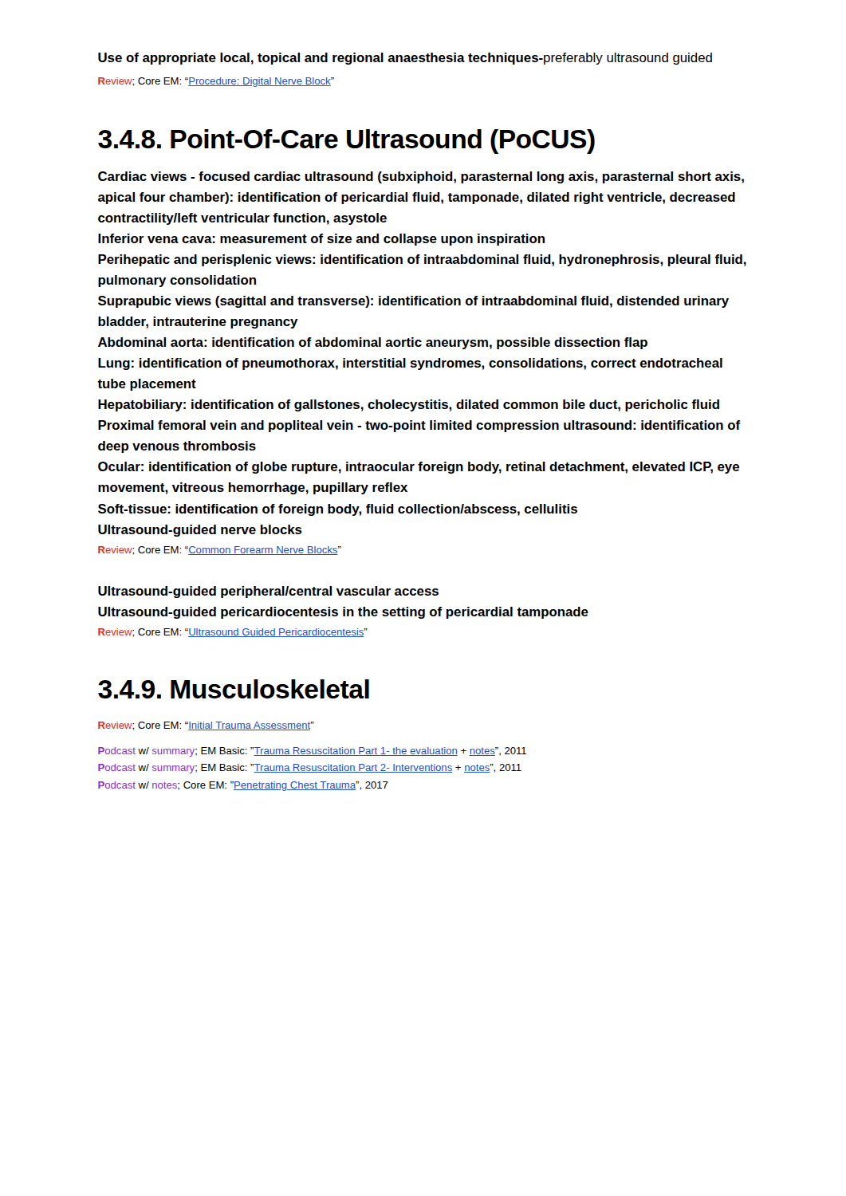Use of appropriate local, topical and regional anaesthesia techniques-preferably ultrasound guided
Review; Core EM: “Procedure: Digital Nerve Block”
3.4.8. Point-Of-Care Ultrasound (PoCUS)
Cardiac views - focused cardiac ultrasound (subxiphoid, parasternal long axis, parasternal short axis, apical four chamber): identification of pericardial fluid, tamponade, dilated right ventricle, decreased contractility/left ventricular function, asystole
Inferior vena cava: measurement of size and collapse upon inspiration
Perihepatic and perisplenic views: identification of intraabdominal fluid, hydronephrosis, pleural fluid, pulmonary consolidation
Suprapubic views (sagittal and transverse): identification of intraabdominal fluid, distended urinary bladder, intrauterine pregnancy
Abdominal aorta: identification of abdominal aortic aneurysm, possible dissection flap
Lung: identification of pneumothorax, interstitial syndromes, consolidations, correct endotracheal tube placement
Hepatobiliary: identification of gallstones, cholecystitis, dilated common bile duct, pericholic fluid
Proximal femoral vein and popliteal vein - two-point limited compression ultrasound: identification of deep venous thrombosis
Ocular: identification of globe rupture, intraocular foreign body, retinal detachment, elevated ICP, eye movement, vitreous hemorrhage, pupillary reflex
Soft-tissue: identification of foreign body, fluid collection/abscess, cellulitis
Ultrasound-guided nerve blocks
Review; Core EM: “Common Forearm Nerve Blocks”
Ultrasound-guided peripheral/central vascular access
Ultrasound-guided pericardiocentesis in the setting of pericardial tamponade
Review; Core EM: “Ultrasound Guided Pericardiocentesis”
3.4.9. Musculoskeletal
Review; Core EM: “Initial Trauma Assessment”
Podcast w/ summary; EM Basic: ”Trauma Resuscitation Part 1- the evaluation + notes”, 2011
Podcast w/ summary; EM Basic: ”Trauma Resuscitation Part 2- Interventions + notes”, 2011
Podcast w/ notes; Core EM: ”Penetrating Chest Trauma”, 2017